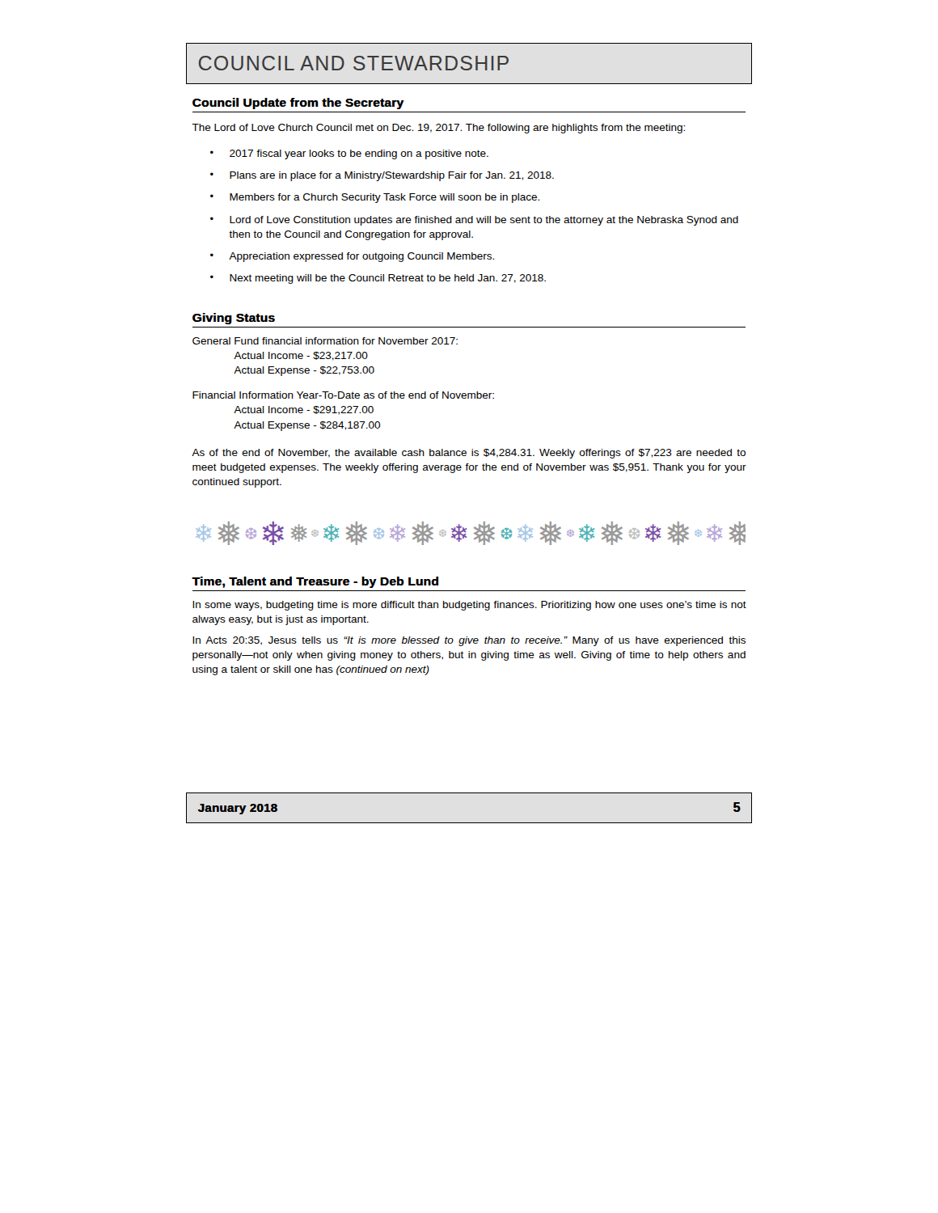COUNCIL AND STEWARDSHIP
Council Update from the Secretary
The Lord of Love Church Council met on Dec. 19, 2017. The following are highlights from the meeting:
2017 fiscal year looks to be ending on a positive note.
Plans are in place for a Ministry/Stewardship Fair for Jan. 21, 2018.
Members for a Church Security Task Force will soon be in place.
Lord of Love Constitution updates are finished and will be sent to the attorney at the Nebraska Synod and then to the Council and Congregation for approval.
Appreciation expressed for outgoing Council Members.
Next meeting will be the Council Retreat to be held Jan. 27, 2018.
Giving Status
General Fund financial information for November 2017:
Actual Income - $23,217.00
Actual Expense - $22,753.00
Financial Information Year-To-Date as of the end of November:
Actual Income - $291,227.00
Actual Expense - $284,187.00
As of the end of November, the available cash balance is $4,284.31. Weekly offerings of $7,223 are needed to meet budgeted expenses. The weekly offering average for the end of November was $5,951. Thank you for your continued support.
❄❅❆❄❅❆❄❅❆❄❅❆❄❅❆❄❅❆❄❅❆❄❅❆❄❅❆❄❅❆
Time, Talent and Treasure - by Deb Lund
In some ways, budgeting time is more difficult than budgeting finances. Prioritizing how one uses one’s time is not always easy, but is just as important.
In Acts 20:35, Jesus tells us “It is more blessed to give than to receive.” Many of us have experienced this personally—not only when giving money to others, but in giving time as well. Giving of time to help others and using a talent or skill one has (continued on next)
January 2018
5